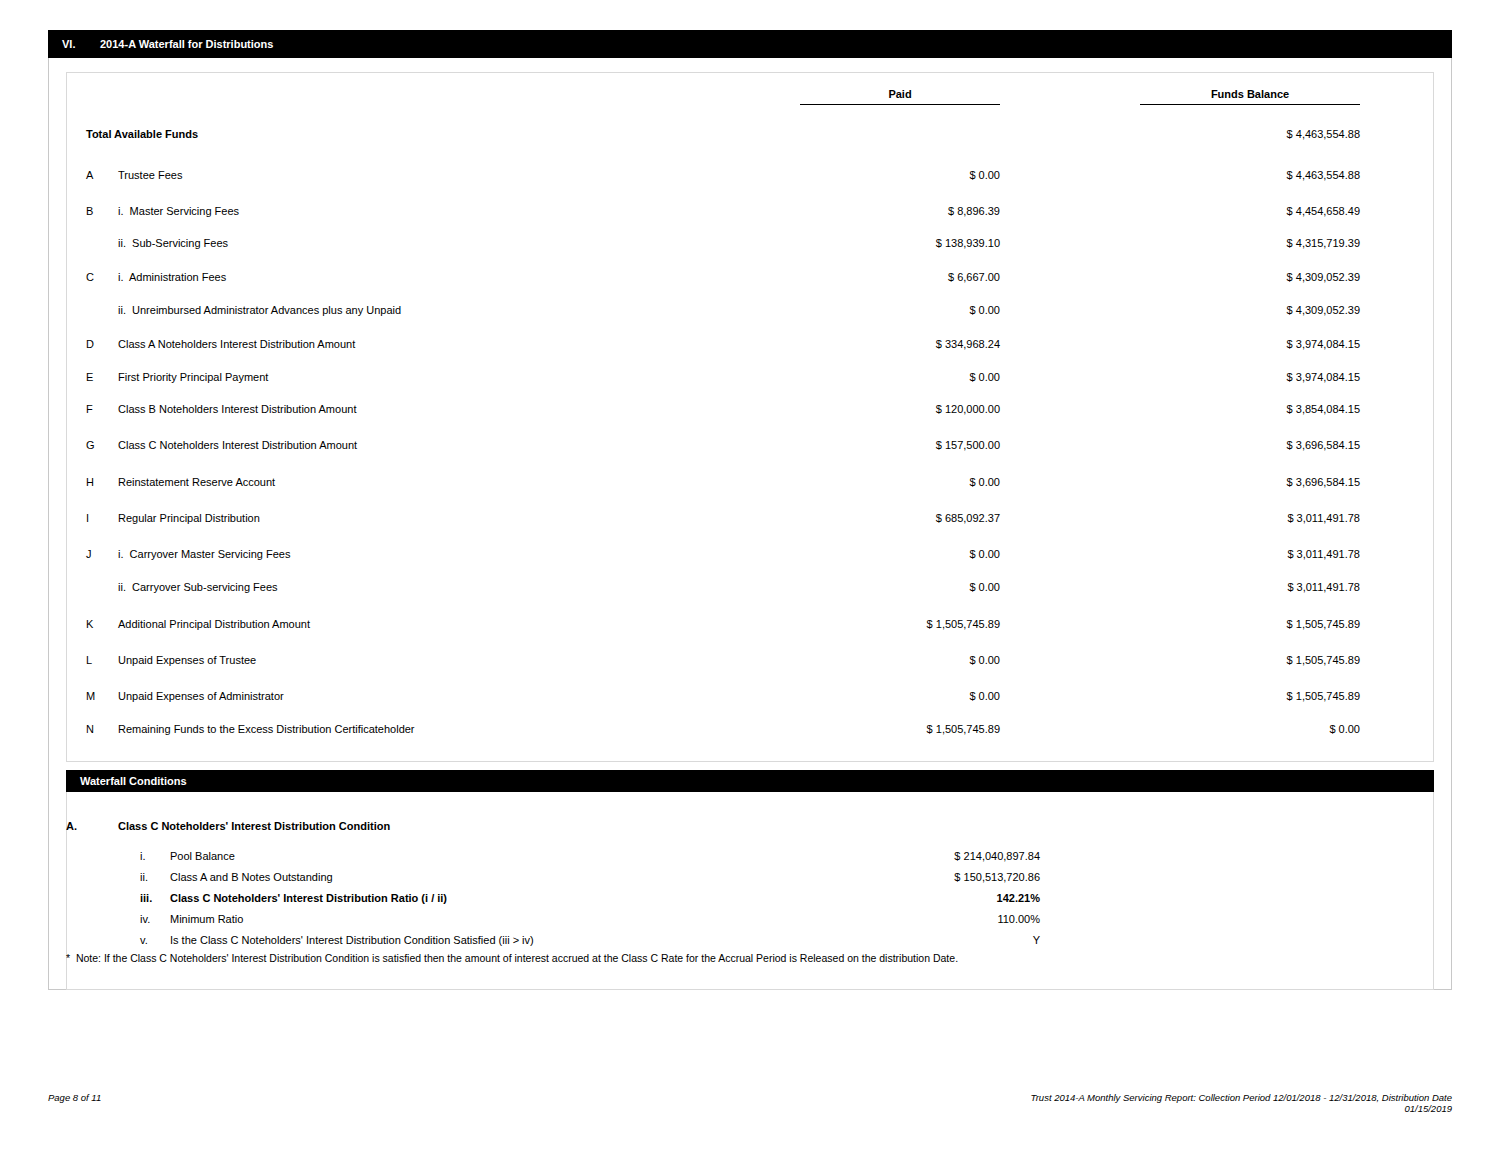VI. 2014-A Waterfall for Distributions
Paid
Funds Balance
Total Available Funds
$ 4,463,554.88
A
Trustee Fees
$ 0.00
$ 4,463,554.88
B
i. Master Servicing Fees
$ 8,896.39
$ 4,454,658.49
ii. Sub-Servicing Fees
$ 138,939.10
$ 4,315,719.39
C
i. Administration Fees
$ 6,667.00
$ 4,309,052.39
ii. Unreimbursed Administrator Advances plus any Unpaid
$ 0.00
$ 4,309,052.39
D
Class A Noteholders Interest Distribution Amount
$ 334,968.24
$ 3,974,084.15
E
First Priority Principal Payment
$ 0.00
$ 3,974,084.15
F
Class B Noteholders Interest Distribution Amount
$ 120,000.00
$ 3,854,084.15
G
Class C Noteholders Interest Distribution Amount
$ 157,500.00
$ 3,696,584.15
H
Reinstatement Reserve Account
$ 0.00
$ 3,696,584.15
I
Regular Principal Distribution
$ 685,092.37
$ 3,011,491.78
J
i. Carryover Master Servicing Fees
$ 0.00
$ 3,011,491.78
ii. Carryover Sub-servicing Fees
$ 0.00
$ 3,011,491.78
K
Additional Principal Distribution Amount
$ 1,505,745.89
$ 1,505,745.89
L
Unpaid Expenses of Trustee
$ 0.00
$ 1,505,745.89
M
Unpaid Expenses of Administrator
$ 0.00
$ 1,505,745.89
N
Remaining Funds to the Excess Distribution Certificateholder
$ 1,505,745.89
$ 0.00
Waterfall Conditions
A.
Class C Noteholders' Interest Distribution Condition
i.
Pool Balance
$ 214,040,897.84
ii.
Class A and B Notes Outstanding
$ 150,513,720.86
iii.
Class C Noteholders' Interest Distribution Ratio (i / ii)
142.21%
iv.
Minimum Ratio
110.00%
v.
Is the Class C Noteholders' Interest Distribution Condition Satisfied (iii > iv)
Y
* Note: If the Class C Noteholders' Interest Distribution Condition is satisfied then the amount of interest accrued at the Class C Rate for the Accrual Period is Released on the distribution Date.
Page 8 of 11
Trust 2014-A Monthly Servicing Report: Collection Period 12/01/2018 - 12/31/2018, Distribution Date 01/15/2019